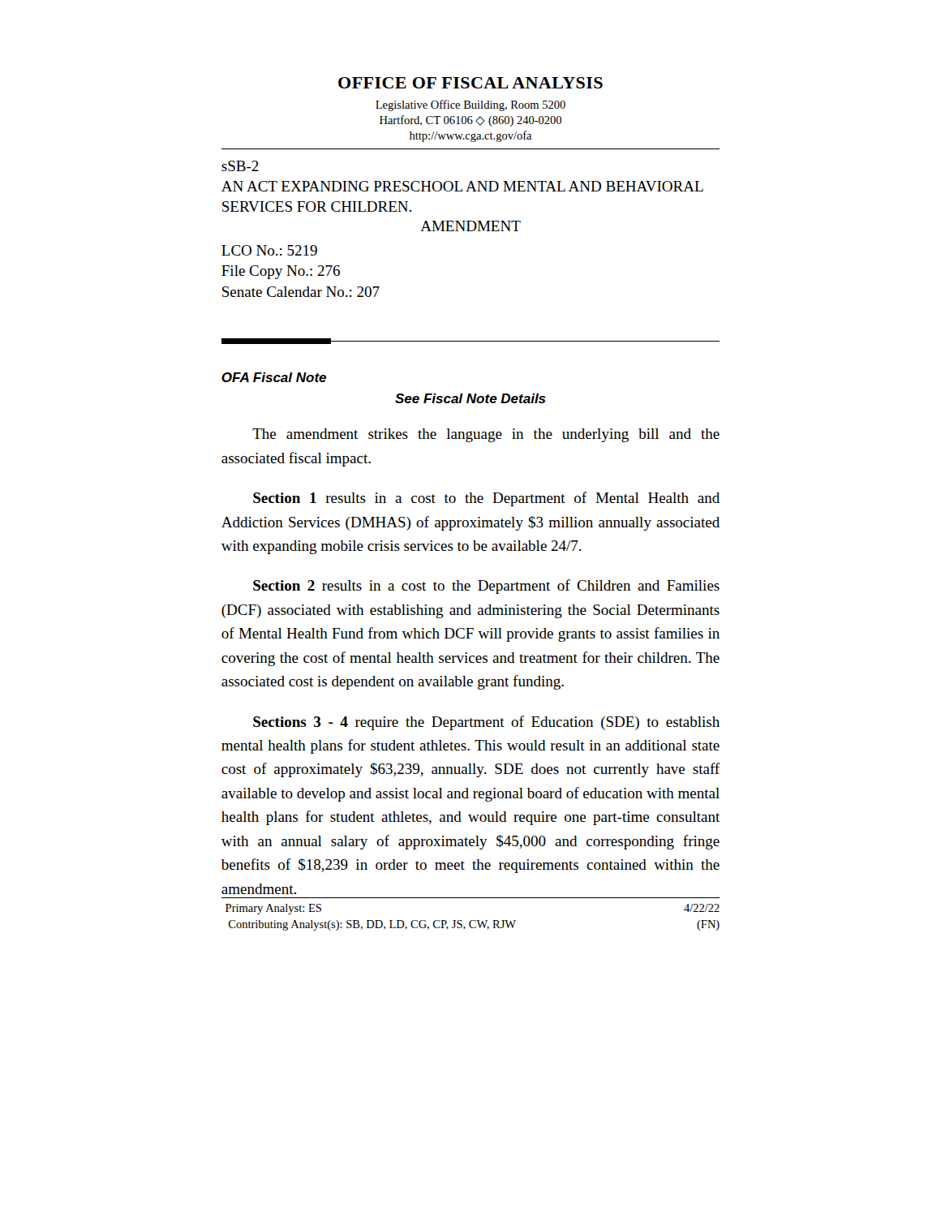OFFICE OF FISCAL ANALYSIS
Legislative Office Building, Room 5200
Hartford, CT 06106 ◇ (860) 240-0200 http://www.cga.ct.gov/ofa
sSB-2
AN ACT EXPANDING PRESCHOOL AND MENTAL AND BEHAVIORAL SERVICES FOR CHILDREN.
AMENDMENT
LCO No.: 5219
File Copy No.: 276
Senate Calendar No.: 207
OFA Fiscal Note
See Fiscal Note Details
The amendment strikes the language in the underlying bill and the associated fiscal impact.
Section 1 results in a cost to the Department of Mental Health and Addiction Services (DMHAS) of approximately $3 million annually associated with expanding mobile crisis services to be available 24/7.
Section 2 results in a cost to the Department of Children and Families (DCF) associated with establishing and administering the Social Determinants of Mental Health Fund from which DCF will provide grants to assist families in covering the cost of mental health services and treatment for their children. The associated cost is dependent on available grant funding.
Sections 3 - 4 require the Department of Education (SDE) to establish mental health plans for student athletes. This would result in an additional state cost of approximately $63,239, annually. SDE does not currently have staff available to develop and assist local and regional board of education with mental health plans for student athletes, and would require one part-time consultant with an annual salary of approximately $45,000 and corresponding fringe benefits of $18,239 in order to meet the requirements contained within the amendment.
Primary Analyst: ES
4/22/22
Contributing Analyst(s): SB, DD, LD, CG, CP, JS, CW, RJW
(FN)